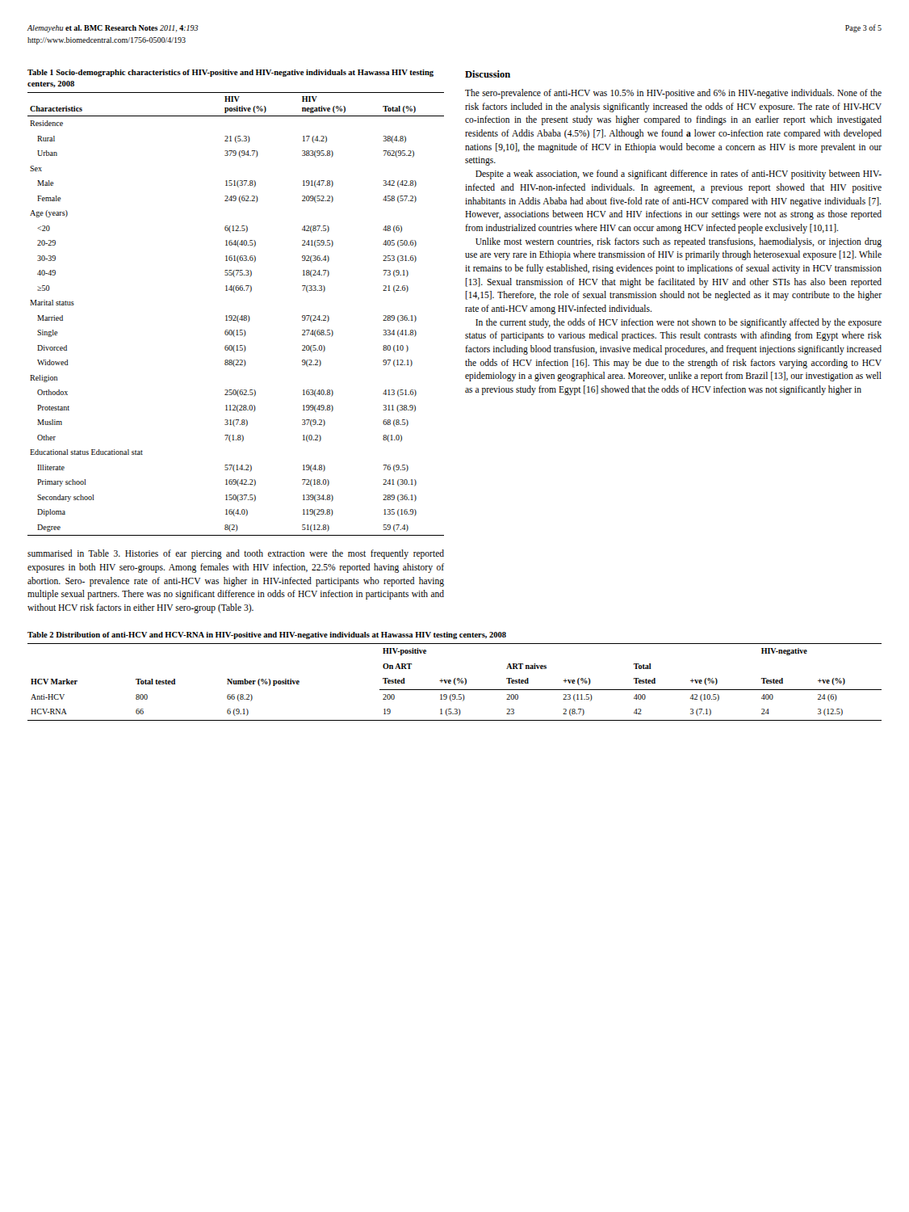Alemayehu et al. BMC Research Notes 2011, 4:193
http://www.biomedcentral.com/1756-0500/4/193
Page 3 of 5
Table 1 Socio-demographic characteristics of HIV-positive and HIV-negative individuals at Hawassa HIV testing centers, 2008
| Characteristics | HIV positive (%) | HIV negative (%) | Total (%) |
| --- | --- | --- | --- |
| Residence | | | |
| Rural | 21 (5.3) | 17 (4.2) | 38(4.8) |
| Urban | 379 (94.7) | 383(95.8) | 762(95.2) |
| Sex | | | |
| Male | 151(37.8) | 191(47.8) | 342 (42.8) |
| Female | 249 (62.2) | 209(52.2) | 458 (57.2) |
| Age (years) | | | |
| <20 | 6(12.5) | 42(87.5) | 48 (6) |
| 20-29 | 164(40.5) | 241(59.5) | 405 (50.6) |
| 30-39 | 161(63.6) | 92(36.4) | 253 (31.6) |
| 40-49 | 55(75.3) | 18(24.7) | 73 (9.1) |
| ≥50 | 14(66.7) | 7(33.3) | 21 (2.6) |
| Marital status | | | |
| Married | 192(48) | 97(24.2) | 289 (36.1) |
| Single | 60(15) | 274(68.5) | 334 (41.8) |
| Divorced | 60(15) | 20(5.0) | 80 (10 ) |
| Widowed | 88(22) | 9(2.2) | 97 (12.1) |
| Religion | | | |
| Orthodox | 250(62.5) | 163(40.8) | 413 (51.6) |
| Protestant | 112(28.0) | 199(49.8) | 311 (38.9) |
| Muslim | 31(7.8) | 37(9.2) | 68 (8.5) |
| Other | 7(1.8) | 1(0.2) | 8(1.0) |
| Educational status Educational stat | | | |
| Illiterate | 57(14.2) | 19(4.8) | 76 (9.5) |
| Primary school | 169(42.2) | 72(18.0) | 241 (30.1) |
| Secondary school | 150(37.5) | 139(34.8) | 289 (36.1) |
| Diploma | 16(4.0) | 119(29.8) | 135 (16.9) |
| Degree | 8(2) | 51(12.8) | 59 (7.4) |
summarised in Table 3. Histories of ear piercing and tooth extraction were the most frequently reported exposures in both HIV sero-groups. Among females with HIV infection, 22.5% reported having ahistory of abortion. Sero- prevalence rate of anti-HCV was higher in HIV-infected participants who reported having multiple sexual partners. There was no significant difference in odds of HCV infection in participants with and without HCV risk factors in either HIV sero-group (Table 3).
Discussion
The sero-prevalence of anti-HCV was 10.5% in HIV-positive and 6% in HIV-negative individuals. None of the risk factors included in the analysis significantly increased the odds of HCV exposure. The rate of HIV-HCV co-infection in the present study was higher compared to findings in an earlier report which investigated residents of Addis Ababa (4.5%) [7]. Although we found a lower co-infection rate compared with developed nations [9,10], the magnitude of HCV in Ethiopia would become a concern as HIV is more prevalent in our settings.
Despite a weak association, we found a significant difference in rates of anti-HCV positivity between HIV-infected and HIV-non-infected individuals. In agreement, a previous report showed that HIV positive inhabitants in Addis Ababa had about five-fold rate of anti-HCV compared with HIV negative individuals [7]. However, associations between HCV and HIV infections in our settings were not as strong as those reported from industrialized countries where HIV can occur among HCV infected people exclusively [10,11].
Unlike most western countries, risk factors such as repeated transfusions, haemodialysis, or injection drug use are very rare in Ethiopia where transmission of HIV is primarily through heterosexual exposure [12]. While it remains to be fully established, rising evidences point to implications of sexual activity in HCV transmission [13]. Sexual transmission of HCV that might be facilitated by HIV and other STIs has also been reported [14,15]. Therefore, the role of sexual transmission should not be neglected as it may contribute to the higher rate of anti-HCV among HIV-infected individuals.
In the current study, the odds of HCV infection were not shown to be significantly affected by the exposure status of participants to various medical practices. This result contrasts with afinding from Egypt where risk factors including blood transfusion, invasive medical procedures, and frequent injections significantly increased the odds of HCV infection [16]. This may be due to the strength of risk factors varying according to HCV epidemiology in a given geographical area. Moreover, unlike a report from Brazil [13], our investigation as well as a previous study from Egypt [16] showed that the odds of HCV infection was not significantly higher in
Table 2 Distribution of anti-HCV and HCV-RNA in HIV-positive and HIV-negative individuals at Hawassa HIV testing centers, 2008
| HCV Marker | Total tested | Number (%) positive | HIV-positive | HIV-negative |
| --- | --- | --- | --- | --- |
| On ART | ART naives | Total | |
| Tested | +ve (%) | Tested | +ve (%) | Tested | +ve (%) | Tested | +ve (%) |
| Anti-HCV | 800 | 66 (8.2) | 200 | 19 (9.5) | 200 | 23 (11.5) | 400 | 42 (10.5) | 400 | 24 (6) |
| HCV-RNA | 66 | 6 (9.1) | 19 | 1 (5.3) | 23 | 2 (8.7) | 42 | 3 (7.1) | 24 | 3 (12.5) |